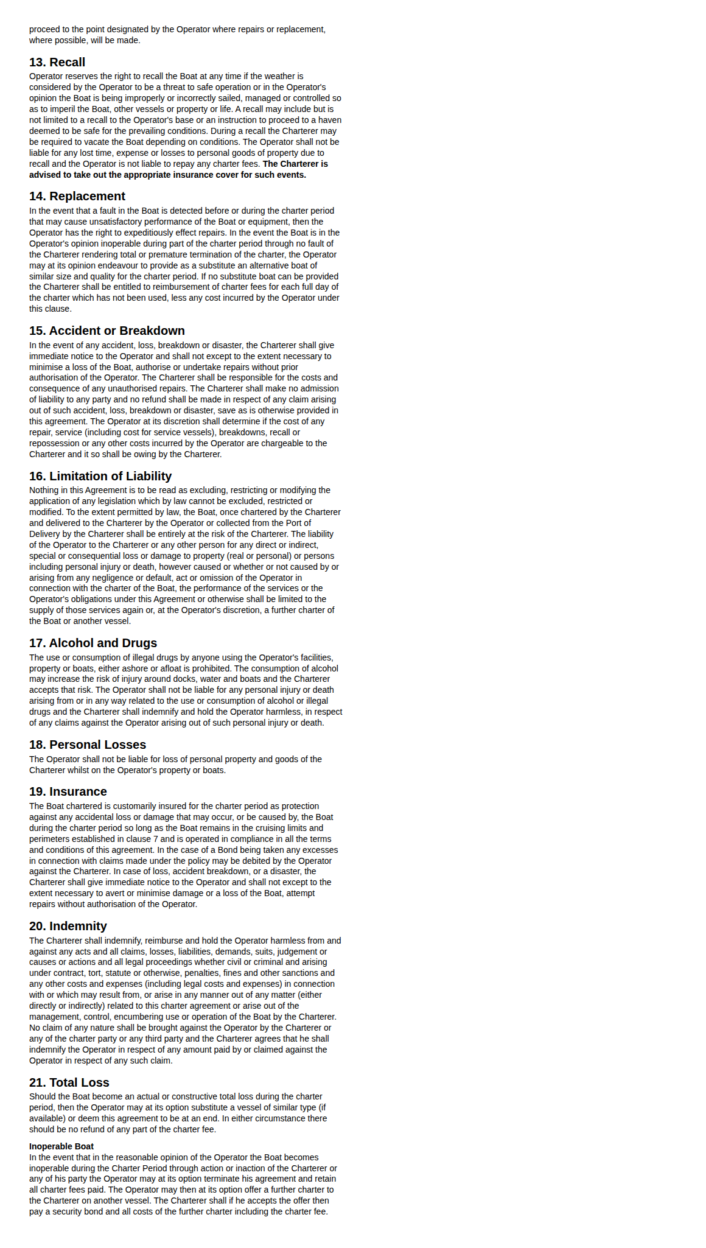proceed to the point designated by the Operator where repairs or replacement, where possible, will be made.
13. Recall
Operator reserves the right to recall the Boat at any time if the weather is considered by the Operator to be a threat to safe operation or in the Operator's opinion the Boat is being improperly or incorrectly sailed, managed or controlled so as to imperil the Boat, other vessels or property or life. A recall may include but is not limited to a recall to the Operator's base or an instruction to proceed to a haven deemed to be safe for the prevailing conditions. During a recall the Charterer may be required to vacate the Boat depending on conditions. The Operator shall not be liable for any lost time, expense or losses to personal goods of property due to recall and the Operator is not liable to repay any charter fees. The Charterer is advised to take out the appropriate insurance cover for such events.
14. Replacement
In the event that a fault in the Boat is detected before or during the charter period that may cause unsatisfactory performance of the Boat or equipment, then the Operator has the right to expeditiously effect repairs. In the event the Boat is in the Operator's opinion inoperable during part of the charter period through no fault of the Charterer rendering total or premature termination of the charter, the Operator may at its opinion endeavour to provide as a substitute an alternative boat of similar size and quality for the charter period. If no substitute boat can be provided the Charterer shall be entitled to reimbursement of charter fees for each full day of the charter which has not been used, less any cost incurred by the Operator under this clause.
15. Accident or Breakdown
In the event of any accident, loss, breakdown or disaster, the Charterer shall give immediate notice to the Operator and shall not except to the extent necessary to minimise a loss of the Boat, authorise or undertake repairs without prior authorisation of the Operator. The Charterer shall be responsible for the costs and consequence of any unauthorised repairs. The Charterer shall make no admission of liability to any party and no refund shall be made in respect of any claim arising out of such accident, loss, breakdown or disaster, save as is otherwise provided in this agreement. The Operator at its discretion shall determine if the cost of any repair, service (including cost for service vessels), breakdowns, recall or repossession or any other costs incurred by the Operator are chargeable to the Charterer and it so shall be owing by the Charterer.
16. Limitation of Liability
Nothing in this Agreement is to be read as excluding, restricting or modifying the application of any legislation which by law cannot be excluded, restricted or modified. To the extent permitted by law, the Boat, once chartered by the Charterer and delivered to the Charterer by the Operator or collected from the Port of Delivery by the Charterer shall be entirely at the risk of the Charterer. The liability of the Operator to the Charterer or any other person for any direct or indirect, special or consequential loss or damage to property (real or personal) or persons including personal injury or death, however caused or whether or not caused by or arising from any negligence or default, act or omission of the Operator in connection with the charter of the Boat, the performance of the services or the Operator's obligations under this Agreement or otherwise shall be limited to the supply of those services again or, at the Operator's discretion, a further charter of the Boat or another vessel.
17. Alcohol and Drugs
The use or consumption of illegal drugs by anyone using the Operator's facilities, property or boats, either ashore or afloat is prohibited. The consumption of alcohol may increase the risk of injury around docks, water and boats and the Charterer accepts that risk. The Operator shall not be liable for any personal injury or death arising from or in any way related to the use or consumption of alcohol or illegal drugs and the Charterer shall indemnify and hold the Operator harmless, in respect of any claims against the Operator arising out of such personal injury or death.
18. Personal Losses
The Operator shall not be liable for loss of personal property and goods of the Charterer whilst on the Operator's property or boats.
19. Insurance
The Boat chartered is customarily insured for the charter period as protection against any accidental loss or damage that may occur, or be caused by, the Boat during the charter period so long as the Boat remains in the cruising limits and perimeters established in clause 7 and is operated in compliance in all the terms and conditions of this agreement. In the case of a Bond being taken any excesses in connection with claims made under the policy may be debited by the Operator against the Charterer. In case of loss, accident breakdown, or a disaster, the Charterer shall give immediate notice to the Operator and shall not except to the extent necessary to avert or minimise damage or a loss of the Boat, attempt repairs without authorisation of the Operator.
20. Indemnity
The Charterer shall indemnify, reimburse and hold the Operator harmless from and against any acts and all claims, losses, liabilities, demands, suits, judgement or causes or actions and all legal proceedings whether civil or criminal and arising under contract, tort, statute or otherwise, penalties, fines and other sanctions and any other costs and expenses (including legal costs and expenses) in connection with or which may result from, or arise in any manner out of any matter (either directly or indirectly) related to this charter agreement or arise out of the management, control, encumbering use or operation of the Boat by the Charterer. No claim of any nature shall be brought against the Operator by the Charterer or any of the charter party or any third party and the Charterer agrees that he shall indemnify the Operator in respect of any amount paid by or claimed against the Operator in respect of any such claim.
21. Total Loss
Should the Boat become an actual or constructive total loss during the charter period, then the Operator may at its option substitute a vessel of similar type (if available) or deem this agreement to be at an end. In either circumstance there should be no refund of any part of the charter fee.
Inoperable Boat
In the event that in the reasonable opinion of the Operator the Boat becomes inoperable during the Charter Period through action or inaction of the Charterer or any of his party the Operator may at its option terminate his agreement and retain all charter fees paid. The Operator may then at its option offer a further charter to the Charterer on another vessel. The Charterer shall if he accepts the offer then pay a security bond and all costs of the further charter including the charter fee.